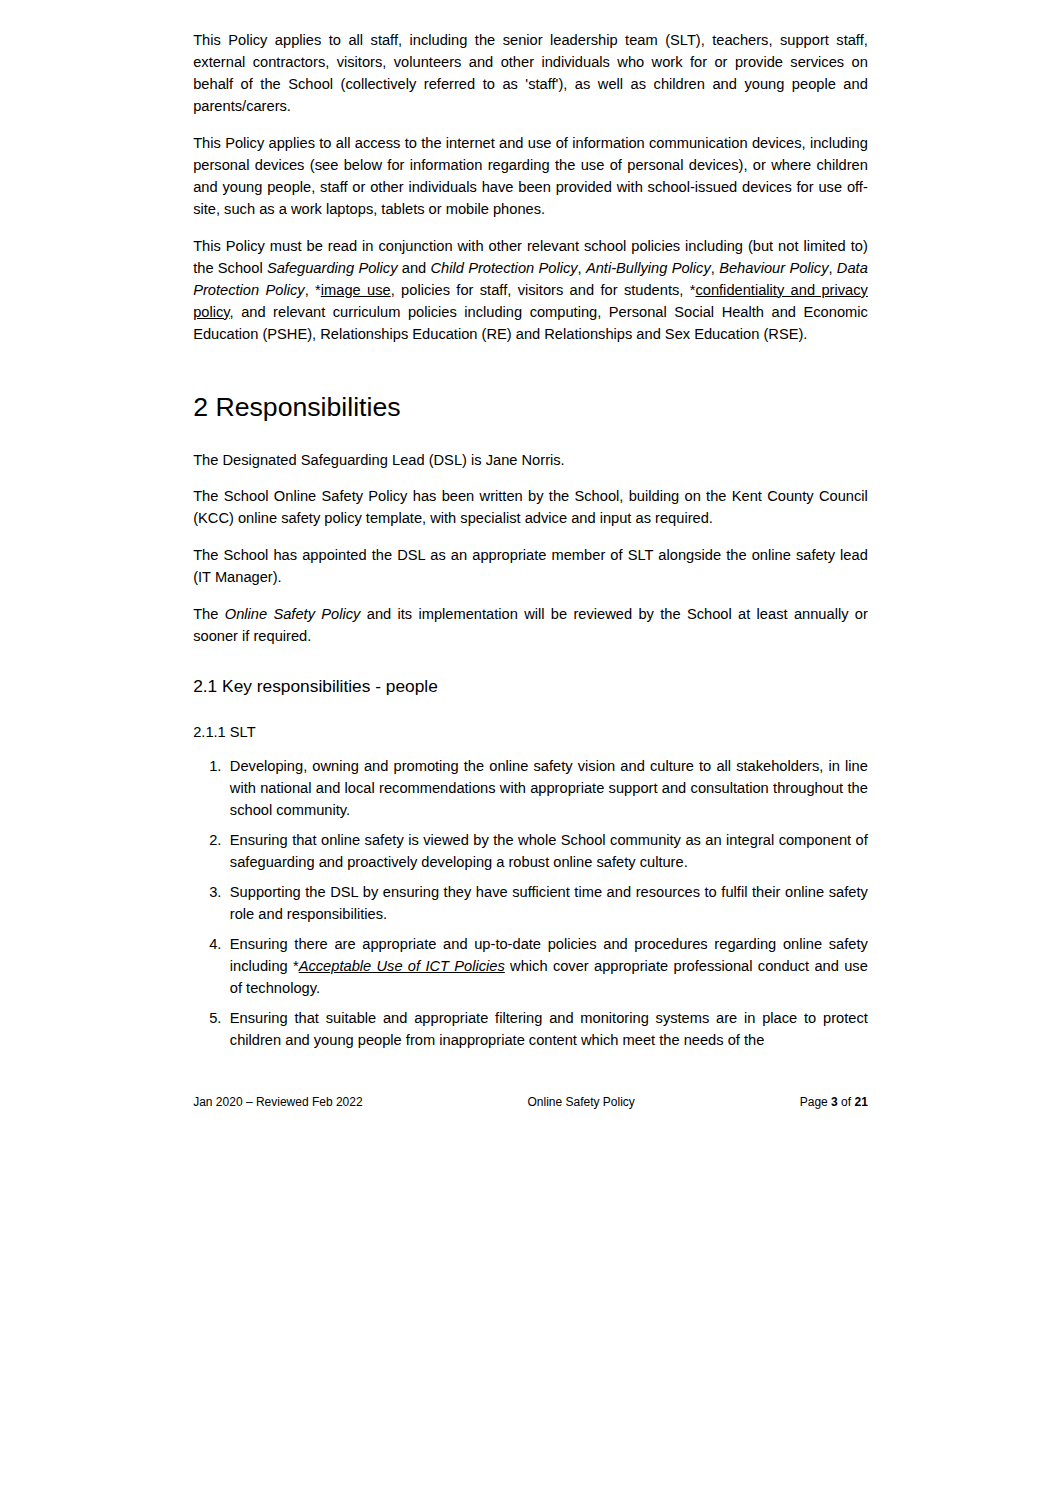This Policy applies to all staff, including the senior leadership team (SLT), teachers, support staff, external contractors, visitors, volunteers and other individuals who work for or provide services on behalf of the School (collectively referred to as 'staff'), as well as children and young people and parents/carers.
This Policy applies to all access to the internet and use of information communication devices, including personal devices (see below for information regarding the use of personal devices), or where children and young people, staff or other individuals have been provided with school-issued devices for use off-site, such as a work laptops, tablets or mobile phones.
This Policy must be read in conjunction with other relevant school policies including (but not limited to) the School Safeguarding Policy and Child Protection Policy, Anti-Bullying Policy, Behaviour Policy, Data Protection Policy, *image use, policies for staff, visitors and for students, *confidentiality and privacy policy, and relevant curriculum policies including computing, Personal Social Health and Economic Education (PSHE), Relationships Education (RE) and Relationships and Sex Education (RSE).
2 Responsibilities
The Designated Safeguarding Lead (DSL) is Jane Norris.
The School Online Safety Policy has been written by the School, building on the Kent County Council (KCC) online safety policy template, with specialist advice and input as required.
The School has appointed the DSL as an appropriate member of SLT alongside the online safety lead (IT Manager).
The Online Safety Policy and its implementation will be reviewed by the School at least annually or sooner if required.
2.1 Key responsibilities - people
2.1.1 SLT
Developing, owning and promoting the online safety vision and culture to all stakeholders, in line with national and local recommendations with appropriate support and consultation throughout the school community.
Ensuring that online safety is viewed by the whole School community as an integral component of safeguarding and proactively developing a robust online safety culture.
Supporting the DSL by ensuring they have sufficient time and resources to fulfil their online safety role and responsibilities.
Ensuring there are appropriate and up-to-date policies and procedures regarding online safety including *Acceptable Use of ICT Policies which cover appropriate professional conduct and use of technology.
Ensuring that suitable and appropriate filtering and monitoring systems are in place to protect children and young people from inappropriate content which meet the needs of the
Jan 2020 – Reviewed Feb 2022 Online Safety Policy Page 3 of 21